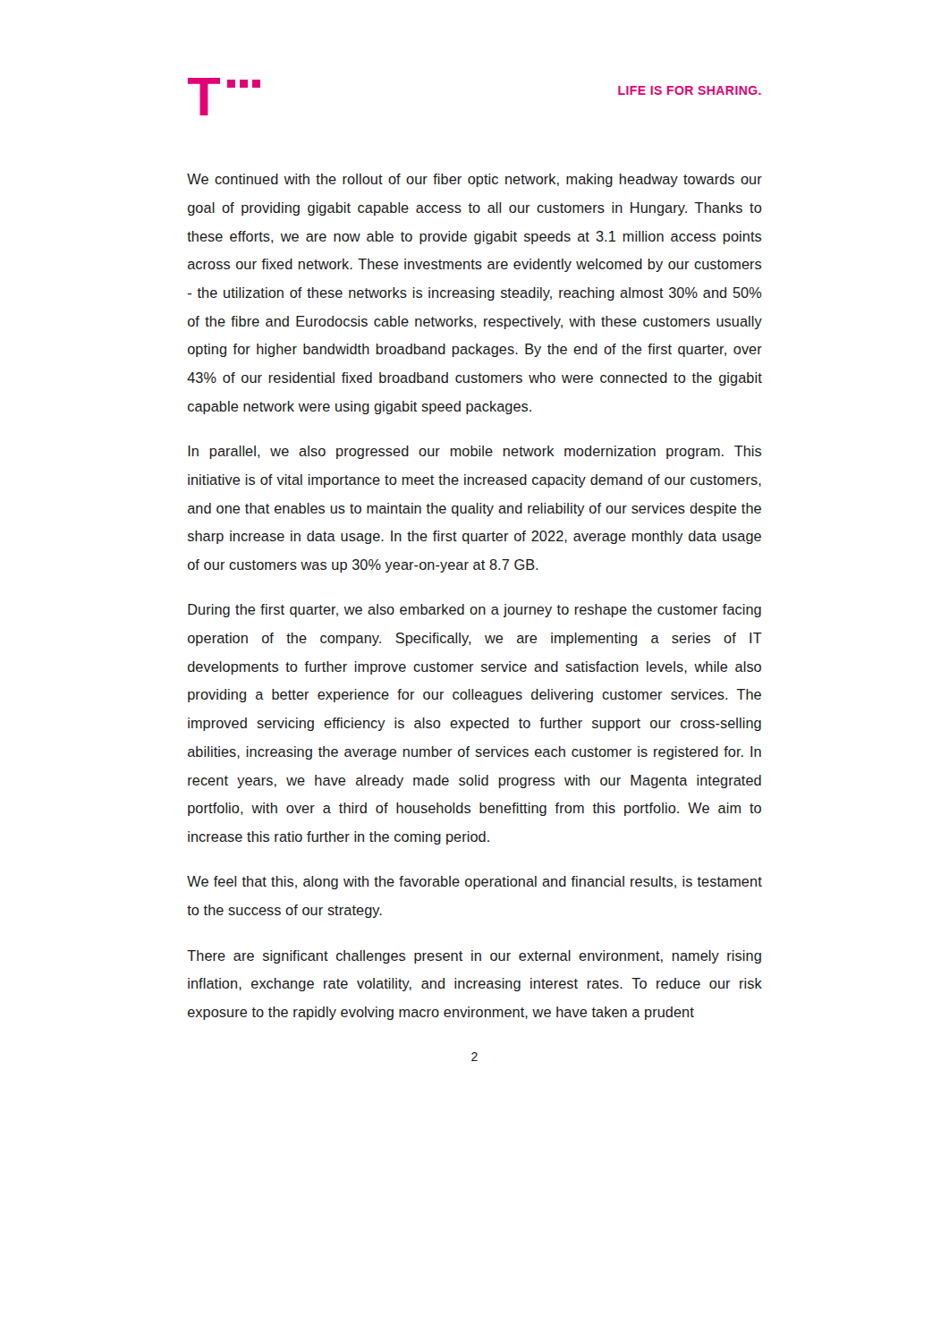T
LIFE IS FOR SHARING.
We continued with the rollout of our fiber optic network, making headway towards our goal of providing gigabit capable access to all our customers in Hungary. Thanks to these efforts, we are now able to provide gigabit speeds at 3.1 million access points across our fixed network. These investments are evidently welcomed by our customers - the utilization of these networks is increasing steadily, reaching almost 30% and 50% of the fibre and Eurodocsis cable networks, respectively, with these customers usually opting for higher bandwidth broadband packages. By the end of the first quarter, over 43% of our residential fixed broadband customers who were connected to the gigabit capable network were using gigabit speed packages.
In parallel, we also progressed our mobile network modernization program. This initiative is of vital importance to meet the increased capacity demand of our customers, and one that enables us to maintain the quality and reliability of our services despite the sharp increase in data usage. In the first quarter of 2022, average monthly data usage of our customers was up 30% year-on-year at 8.7 GB.
During the first quarter, we also embarked on a journey to reshape the customer facing operation of the company. Specifically, we are implementing a series of IT developments to further improve customer service and satisfaction levels, while also providing a better experience for our colleagues delivering customer services. The improved servicing efficiency is also expected to further support our cross-selling abilities, increasing the average number of services each customer is registered for. In recent years, we have already made solid progress with our Magenta integrated portfolio, with over a third of households benefitting from this portfolio. We aim to increase this ratio further in the coming period.
We feel that this, along with the favorable operational and financial results, is testament to the success of our strategy.
There are significant challenges present in our external environment, namely rising inflation, exchange rate volatility, and increasing interest rates. To reduce our risk exposure to the rapidly evolving macro environment, we have taken a prudent
2